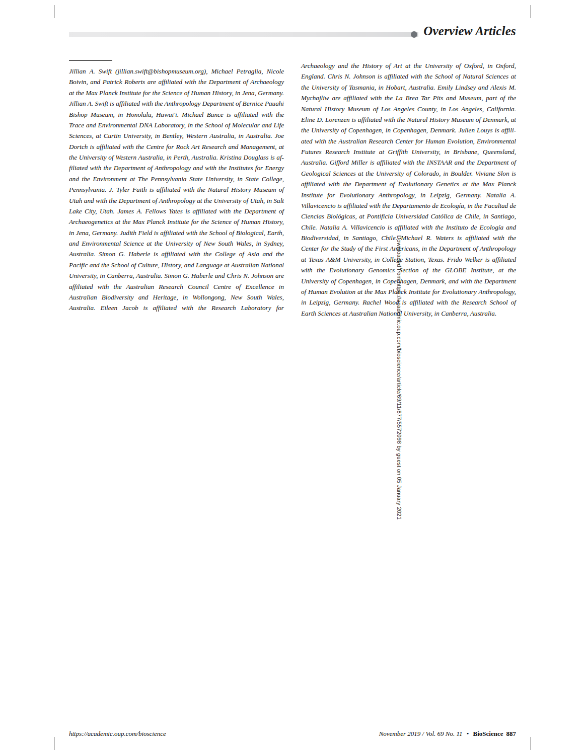Overview Articles
Jillian A. Swift (jillian.swift@bishopmuseum.org), Michael Petraglia, Nicole Boivin, and Patrick Roberts are affiliated with the Department of Archaeology at the Max Planck Institute for the Science of Human History, in Jena, Germany. Jillian A. Swift is affiliated with the Anthropology Department of Bernice Pauahi Bishop Museum, in Honolulu, Hawai'i. Michael Bunce is affiliated with the Trace and Environmental DNA Laboratory, in the School of Molecular and Life Sciences, at Curtin University, in Bentley, Western Australia, in Australia. Joe Dortch is affiliated with the Centre for Rock Art Research and Management, at the University of Western Australia, in Perth, Australia. Kristina Douglass is affiliated with the Department of Anthropology and with the Institutes for Energy and the Environment at The Pennsylvania State University, in State College, Pennsylvania. J. Tyler Faith is affiliated with the Natural History Museum of Utah and with the Department of Anthropology at the University of Utah, in Salt Lake City, Utah. James A. Fellows Yates is affiliated with the Department of Archaeogenetics at the Max Planck Institute for the Science of Human History, in Jena, Germany. Judith Field is affiliated with the School of Biological, Earth, and Environmental Science at the University of New South Wales, in Sydney, Australia. Simon G. Haberle is affiliated with the College of Asia and the Pacific and the School of Culture, History, and Language at Australian National University, in Canberra, Australia. Simon G. Haberle and Chris N. Johnson are affiliated with the Australian Research Council Centre of Excellence in Australian Biodiversity and Heritage, in Wollongong, New South Wales, Australia. Eileen Jacob is affiliated with the Research Laboratory for Archaeology and the History of Art at the University of Oxford, in Oxford, England. Chris N. Johnson is affiliated with the School of Natural Sciences at the University of Tasmania, in Hobart, Australia. Emily Lindsey and Alexis M. Mychajliw are affiliated with the La Brea Tar Pits and Museum, part of the Natural History Museum of Los Angeles County, in Los Angeles, California. Eline D. Lorenzen is affiliated with the Natural History Museum of Denmark, at the University of Copenhagen, in Copenhagen, Denmark. Julien Louys is affiliated with the Australian Research Center for Human Evolution, Environmental Futures Research Institute at Griffith University, in Brisbane, Queensland, Australia. Gifford Miller is affiliated with the INSTAAR and the Department of Geological Sciences at the University of Colorado, in Boulder. Viviane Slon is affiliated with the Department of Evolutionary Genetics at the Max Planck Institute for Evolutionary Anthropology, in Leipzig, Germany. Natalia A. Villavicencio is affiliated with the Departamento de Ecología, in the Facultad de Ciencias Biológicas, at Pontificia Universidad Católica de Chile, in Santiago, Chile. Natalia A. Villavicencio is affiliated with the Instituto de Ecología and Biodiversidad, in Santiago, Chile. Michael R. Waters is affiliated with the Center for the Study of the First Americans, in the Department of Anthropology at Texas A&M University, in College Station, Texas. Frido Welker is affiliated with the Evolutionary Genomics Section of the GLOBE Institute, at the University of Copenhagen, in Copenhagen, Denmark, and with the Department of Human Evolution at the Max Planck Institute for Evolutionary Anthropology, in Leipzig, Germany. Rachel Wood is affiliated with the Research School of Earth Sciences at Australian National University, in Canberra, Australia.
Downloaded from https://academic.oup.com/bioscience/article/69/11/877/5572098 by guest on 05 January 2021
https://academic.oup.com/bioscience
November 2019 / Vol. 69 No. 11 • BioScience 887